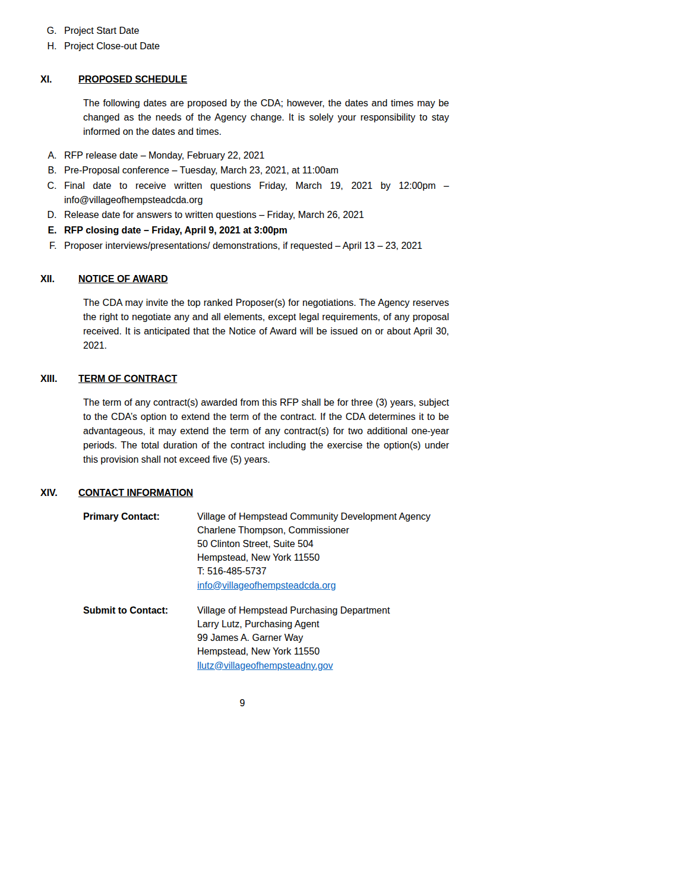Project Start Date
Project Close-out Date
XI. PROPOSED SCHEDULE
The following dates are proposed by the CDA; however, the dates and times may be changed as the needs of the Agency change. It is solely your responsibility to stay informed on the dates and times.
RFP release date – Monday, February 22, 2021
Pre-Proposal conference – Tuesday, March 23, 2021, at 11:00am
Final date to receive written questions Friday, March 19, 2021 by 12:00pm – info@villageofhempsteadcda.org
Release date for answers to written questions – Friday, March 26, 2021
RFP closing date – Friday, April 9, 2021 at 3:00pm
Proposer interviews/presentations/ demonstrations, if requested – April 13 – 23, 2021
XII. NOTICE OF AWARD
The CDA may invite the top ranked Proposer(s) for negotiations. The Agency reserves the right to negotiate any and all elements, except legal requirements, of any proposal received. It is anticipated that the Notice of Award will be issued on or about April 30, 2021.
XIII. TERM OF CONTRACT
The term of any contract(s) awarded from this RFP shall be for three (3) years, subject to the CDA’s option to extend the term of the contract. If the CDA determines it to be advantageous, it may extend the term of any contract(s) for two additional one-year periods. The total duration of the contract including the exercise the option(s) under this provision shall not exceed five (5) years.
XIV. CONTACT INFORMATION
Primary Contact:
Village of Hempstead Community Development Agency
Charlene Thompson, Commissioner
50 Clinton Street, Suite 504
Hempstead, New York 11550
T: 516-485-5737
info@villageofhempsteadcda.org
Submit to Contact:
Village of Hempstead Purchasing Department
Larry Lutz, Purchasing Agent
99 James A. Garner Way
Hempstead, New York 11550
llutz@villageofhempsteadny.gov
9